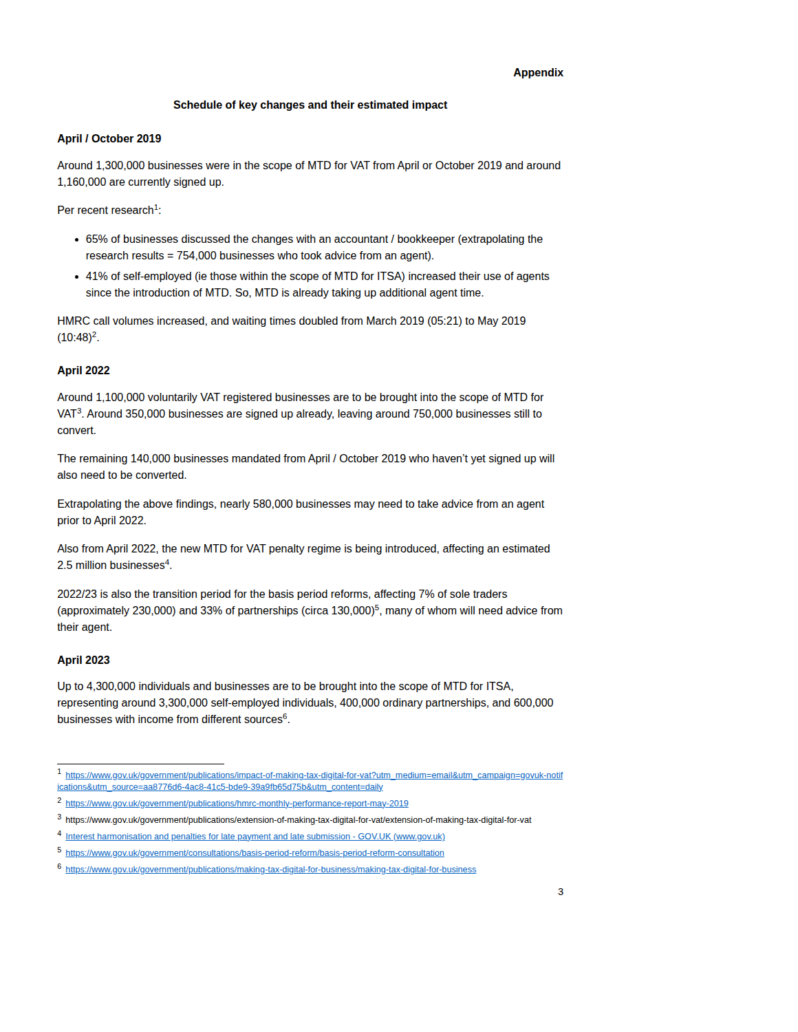Appendix
Schedule of key changes and their estimated impact
April / October 2019
Around 1,300,000 businesses were in the scope of MTD for VAT from April or October 2019 and around 1,160,000 are currently signed up.
Per recent research1:
65% of businesses discussed the changes with an accountant / bookkeeper (extrapolating the research results = 754,000 businesses who took advice from an agent).
41% of self-employed (ie those within the scope of MTD for ITSA) increased their use of agents since the introduction of MTD. So, MTD is already taking up additional agent time.
HMRC call volumes increased, and waiting times doubled from March 2019 (05:21) to May 2019 (10:48)2.
April 2022
Around 1,100,000 voluntarily VAT registered businesses are to be brought into the scope of MTD for VAT3. Around 350,000 businesses are signed up already, leaving around 750,000 businesses still to convert.
The remaining 140,000 businesses mandated from April / October 2019 who haven’t yet signed up will also need to be converted.
Extrapolating the above findings, nearly 580,000 businesses may need to take advice from an agent prior to April 2022.
Also from April 2022, the new MTD for VAT penalty regime is being introduced, affecting an estimated 2.5 million businesses4.
2022/23 is also the transition period for the basis period reforms, affecting 7% of sole traders (approximately 230,000) and 33% of partnerships (circa 130,000)5, many of whom will need advice from their agent.
April 2023
Up to 4,300,000 individuals and businesses are to be brought into the scope of MTD for ITSA, representing around 3,300,000 self-employed individuals, 400,000 ordinary partnerships, and 600,000 businesses with income from different sources6.
1 https://www.gov.uk/government/publications/impact-of-making-tax-digital-for-vat?utm_medium=email&utm_campaign=govuk-notifications&utm_source=aa8776d6-4ac8-41c5-bde9-39a9fb65d75b&utm_content=daily
2 https://www.gov.uk/government/publications/hmrc-monthly-performance-report-may-2019
3 https://www.gov.uk/government/publications/extension-of-making-tax-digital-for-vat/extension-of-making-tax-digital-for-vat
4 Interest harmonisation and penalties for late payment and late submission - GOV.UK (www.gov.uk)
5 https://www.gov.uk/government/consultations/basis-period-reform/basis-period-reform-consultation
6 https://www.gov.uk/government/publications/making-tax-digital-for-business/making-tax-digital-for-business
3